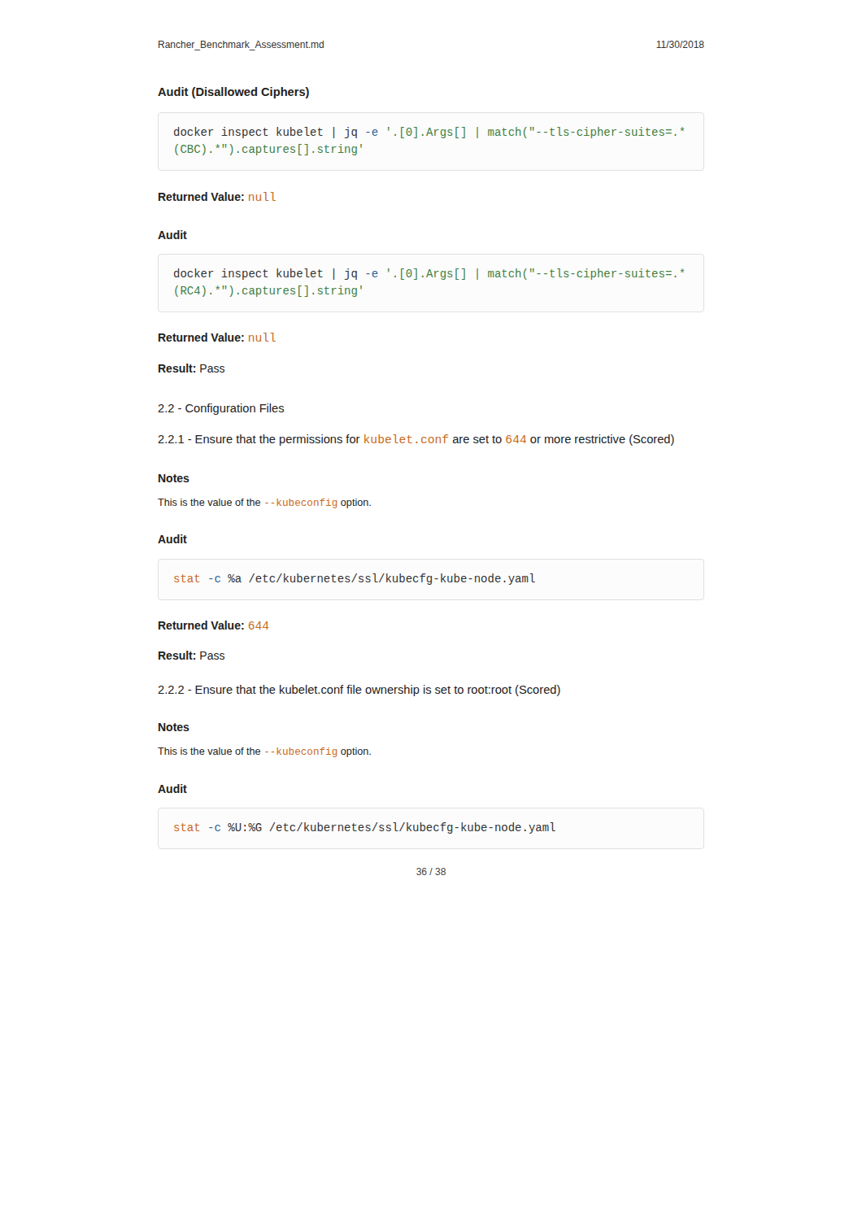Rancher_Benchmark_Assessment.md
11/30/2018
Audit (Disallowed Ciphers)
docker inspect kubelet | jq -e '.[0].Args[] | match("--tls-cipher-suites=.*(CBC).*").captures[].string'
Returned Value: null
Audit
docker inspect kubelet | jq -e '.[0].Args[] | match("--tls-cipher-suites=.*(RC4).*").captures[].string'
Returned Value: null
Result: Pass
2.2 - Configuration Files
2.2.1 - Ensure that the permissions for kubelet.conf are set to 644 or more restrictive (Scored)
Notes
This is the value of the --kubeconfig option.
Audit
stat -c %a /etc/kubernetes/ssl/kubecfg-kube-node.yaml
Returned Value: 644
Result: Pass
2.2.2 - Ensure that the kubelet.conf file ownership is set to root:root (Scored)
Notes
This is the value of the --kubeconfig option.
Audit
stat -c %U:%G /etc/kubernetes/ssl/kubecfg-kube-node.yaml
36 / 38